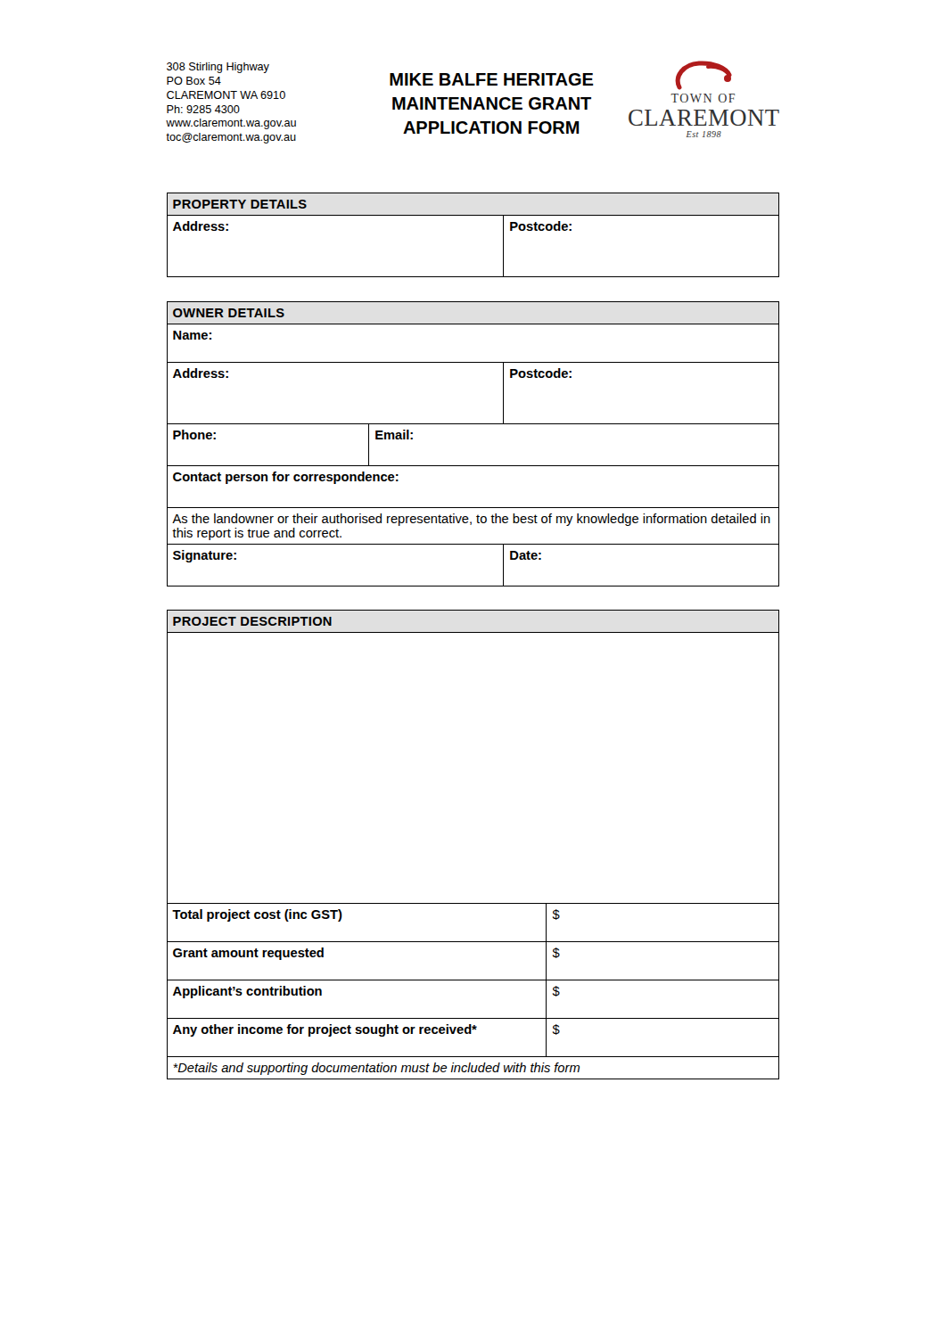308 Stirling Highway
PO Box 54
CLAREMONT WA 6910
Ph: 9285 4300
www.claremont.wa.gov.au
toc@claremont.wa.gov.au
MIKE BALFE HERITAGE
MAINTENANCE GRANT
APPLICATION FORM
Town of
Claremont
Est 1898
| PROPERTY DETAILS |
| Address: | Postcode: |
| OWNER DETAILS |
| Name: |
| Address: | Postcode: |
| Phone: | Email: |
| Contact person for correspondence: |
| As the landowner or their authorised representative, to the best of my knowledge information detailed in this report is true and correct. |
| Signature: | Date: |
| PROJECT DESCRIPTION |
| Total project cost (inc GST) | $ |
| Grant amount requested | $ |
| Applicant’s contribution | $ |
| Any other income for project sought or received* | $ |
| *Details and supporting documentation must be included with this form |